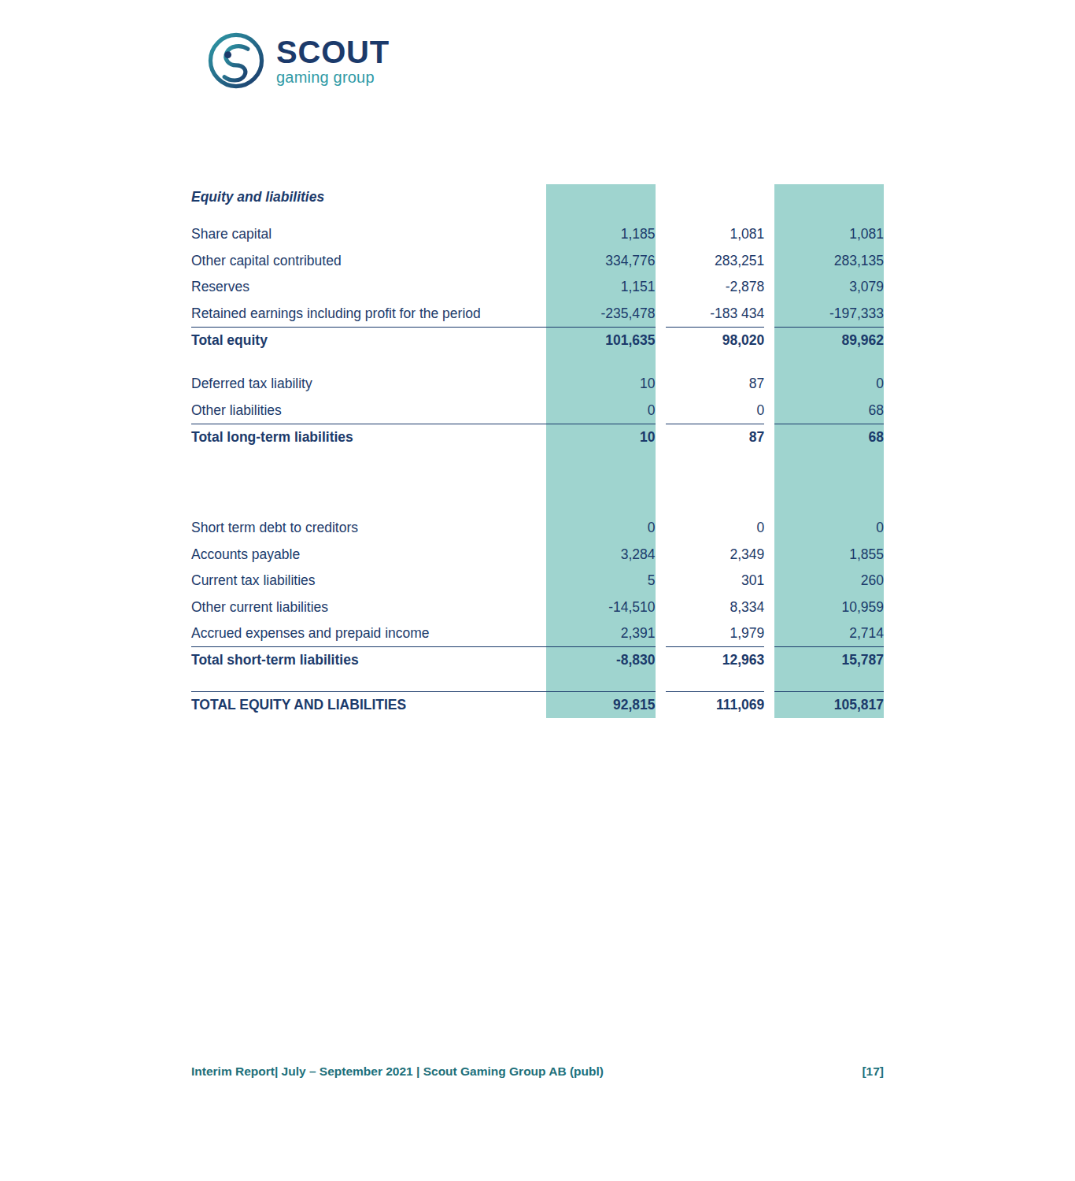SCOUT gaming group
| Equity and liabilities | | | | | |
| Share capital | 1,185 | | 1,081 | | 1,081 |
| Other capital contributed | 334,776 | | 283,251 | | 283,135 |
| Reserves | 1,151 | | -2,878 | | 3,079 |
| Retained earnings including profit for the period | -235,478 | | -183 434 | | -197,333 |
| Total equity | 101,635 | | 98,020 | | 89,962 |
| Deferred tax liability | 10 | | 87 | | 0 |
| Other liabilities | 0 | | 0 | | 68 |
| Total long-term liabilities | 10 | | 87 | | 68 |
| Short term debt to creditors | 0 | | 0 | | 0 |
| Accounts payable | 3,284 | | 2,349 | | 1,855 |
| Current tax liabilities | 5 | | 301 | | 260 |
| Other current liabilities | -14,510 | | 8,334 | | 10,959 |
| Accrued expenses and prepaid income | 2,391 | | 1,979 | | 2,714 |
| Total short-term liabilities | -8,830 | | 12,963 | | 15,787 |
| TOTAL EQUITY AND LIABILITIES | 92,815 | | 111,069 | | 105,817 |
Interim Report| July – September 2021 | Scout Gaming Group AB (publ)
[17]